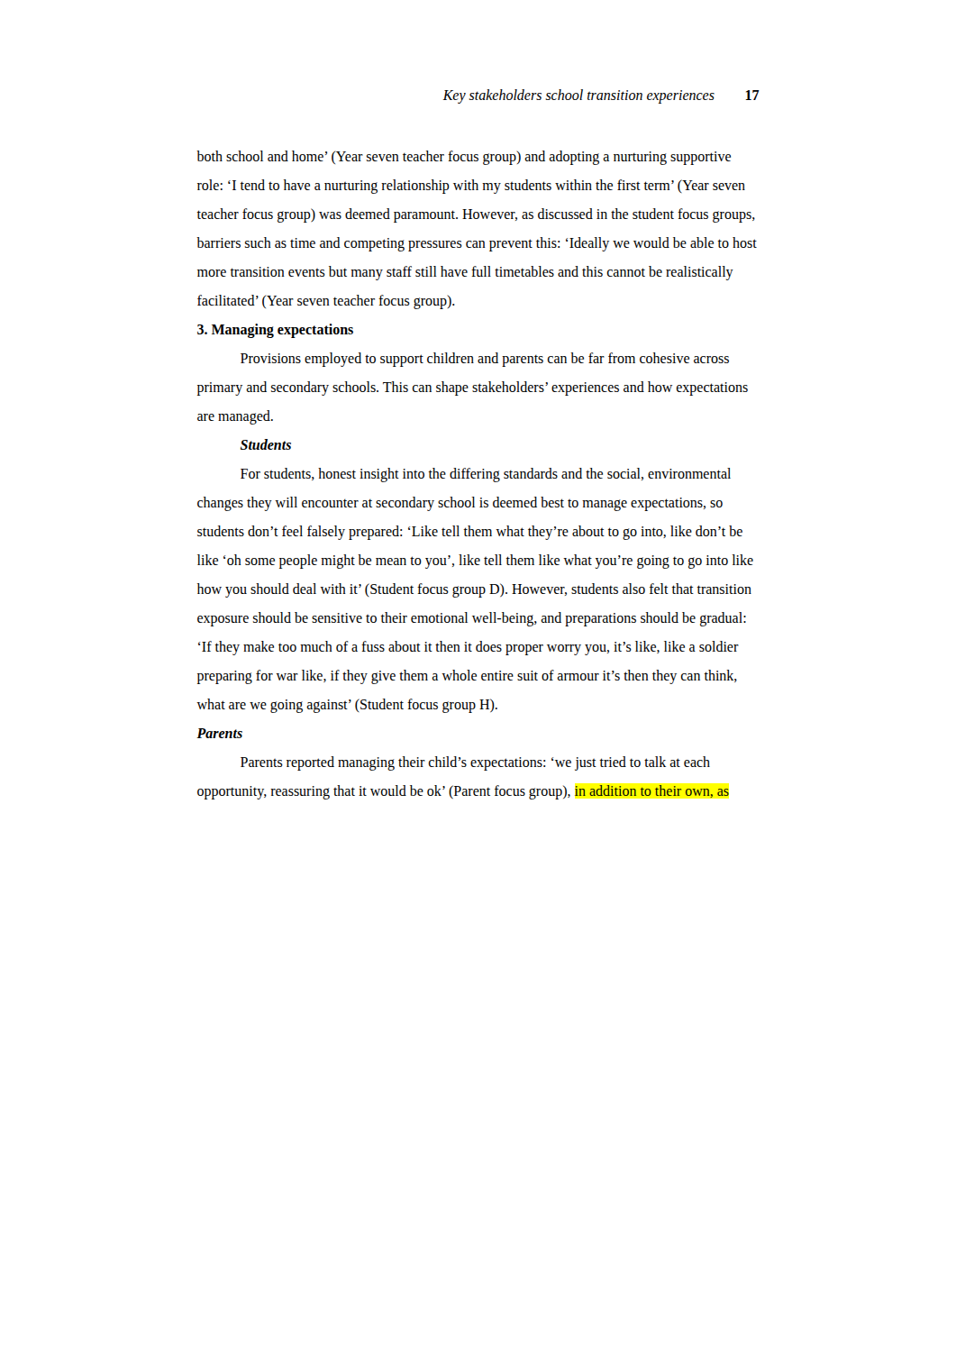Key stakeholders school transition experiences 17
both school and home’ (Year seven teacher focus group) and adopting a nurturing supportive role: ‘I tend to have a nurturing relationship with my students within the first term’ (Year seven teacher focus group) was deemed paramount. However, as discussed in the student focus groups, barriers such as time and competing pressures can prevent this: ‘Ideally we would be able to host more transition events but many staff still have full timetables and this cannot be realistically facilitated’ (Year seven teacher focus group).
3. Managing expectations
Provisions employed to support children and parents can be far from cohesive across primary and secondary schools. This can shape stakeholders’ experiences and how expectations are managed.
Students
For students, honest insight into the differing standards and the social, environmental changes they will encounter at secondary school is deemed best to manage expectations, so students don’t feel falsely prepared: ‘Like tell them what they’re about to go into, like don’t be like ‘oh some people might be mean to you’, like tell them like what you’re going to go into like how you should deal with it’ (Student focus group D). However, students also felt that transition exposure should be sensitive to their emotional well-being, and preparations should be gradual: ‘If they make too much of a fuss about it then it does proper worry you, it’s like, like a soldier preparing for war like, if they give them a whole entire suit of armour it’s then they can think, what are we going against’ (Student focus group H).
Parents
Parents reported managing their child’s expectations: ‘we just tried to talk at each opportunity, reassuring that it would be ok’ (Parent focus group), in addition to their own, as